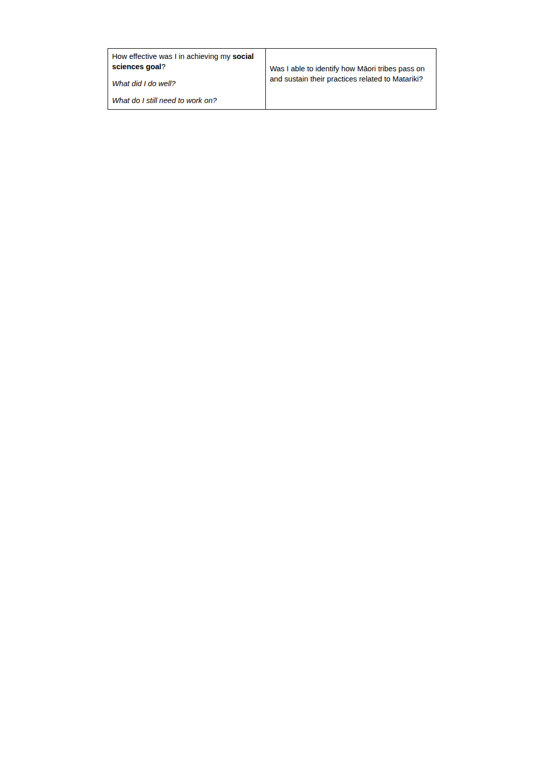| How effective was I in achieving my social sciences goal ? What did I do well? What do I still need to work on? | Was I able to identify how Māori tribes pass on and sustain their practices related to Matariki? |